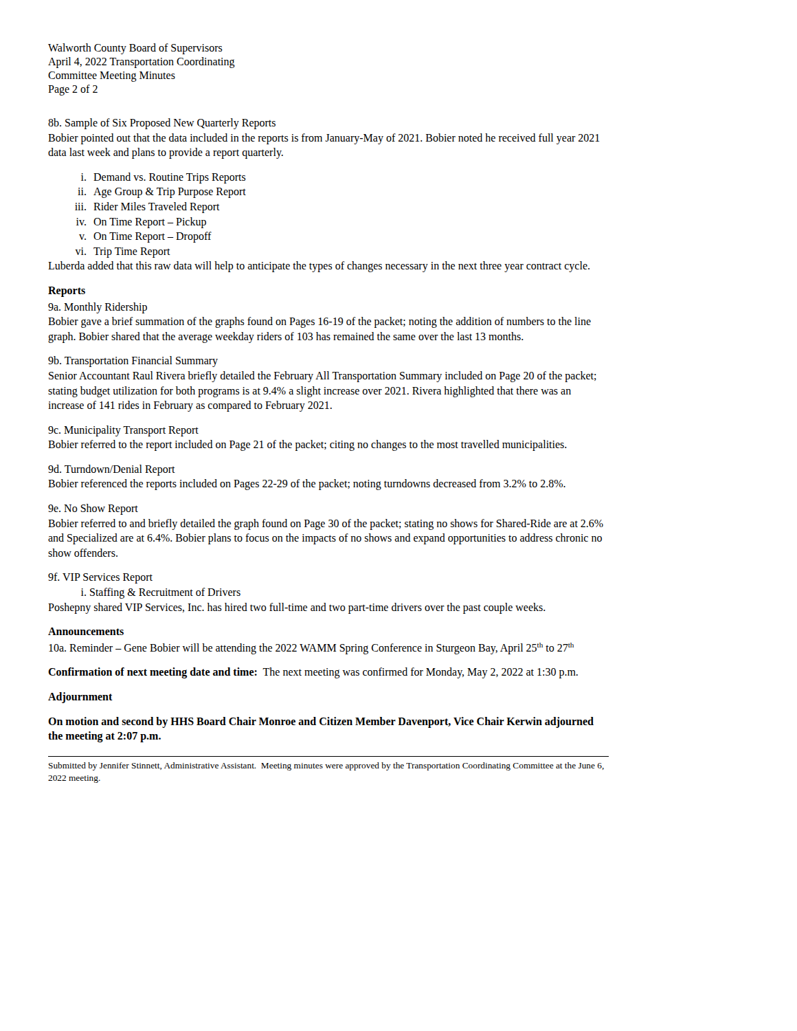Walworth County Board of Supervisors
April 4, 2022 Transportation Coordinating
Committee Meeting Minutes
Page 2 of 2
8b. Sample of Six Proposed New Quarterly Reports
Bobier pointed out that the data included in the reports is from January-May of 2021. Bobier noted he received full year 2021 data last week and plans to provide a report quarterly.
Demand vs. Routine Trips Reports
Age Group & Trip Purpose Report
Rider Miles Traveled Report
On Time Report – Pickup
On Time Report – Dropoff
Trip Time Report
Luberda added that this raw data will help to anticipate the types of changes necessary in the next three year contract cycle.
Reports
9a. Monthly Ridership
Bobier gave a brief summation of the graphs found on Pages 16-19 of the packet; noting the addition of numbers to the line graph. Bobier shared that the average weekday riders of 103 has remained the same over the last 13 months.
9b. Transportation Financial Summary
Senior Accountant Raul Rivera briefly detailed the February All Transportation Summary included on Page 20 of the packet; stating budget utilization for both programs is at 9.4% a slight increase over 2021. Rivera highlighted that there was an increase of 141 rides in February as compared to February 2021.
9c. Municipality Transport Report
Bobier referred to the report included on Page 21 of the packet; citing no changes to the most travelled municipalities.
9d. Turndown/Denial Report
Bobier referenced the reports included on Pages 22-29 of the packet; noting turndowns decreased from 3.2% to 2.8%.
9e. No Show Report
Bobier referred to and briefly detailed the graph found on Page 30 of the packet; stating no shows for Shared-Ride are at 2.6% and Specialized are at 6.4%. Bobier plans to focus on the impacts of no shows and expand opportunities to address chronic no show offenders.
9f. VIP Services Report
Staffing & Recruitment of Drivers
Poshepny shared VIP Services, Inc. has hired two full-time and two part-time drivers over the past couple weeks.
Announcements
10a. Reminder – Gene Bobier will be attending the 2022 WAMM Spring Conference in Sturgeon Bay, April 25th to 27th
Confirmation of next meeting date and time: The next meeting was confirmed for Monday, May 2, 2022 at 1:30 p.m.
Adjournment
On motion and second by HHS Board Chair Monroe and Citizen Member Davenport, Vice Chair Kerwin adjourned the meeting at 2:07 p.m.
Submitted by Jennifer Stinnett, Administrative Assistant. Meeting minutes were approved by the Transportation Coordinating Committee at the June 6, 2022 meeting.